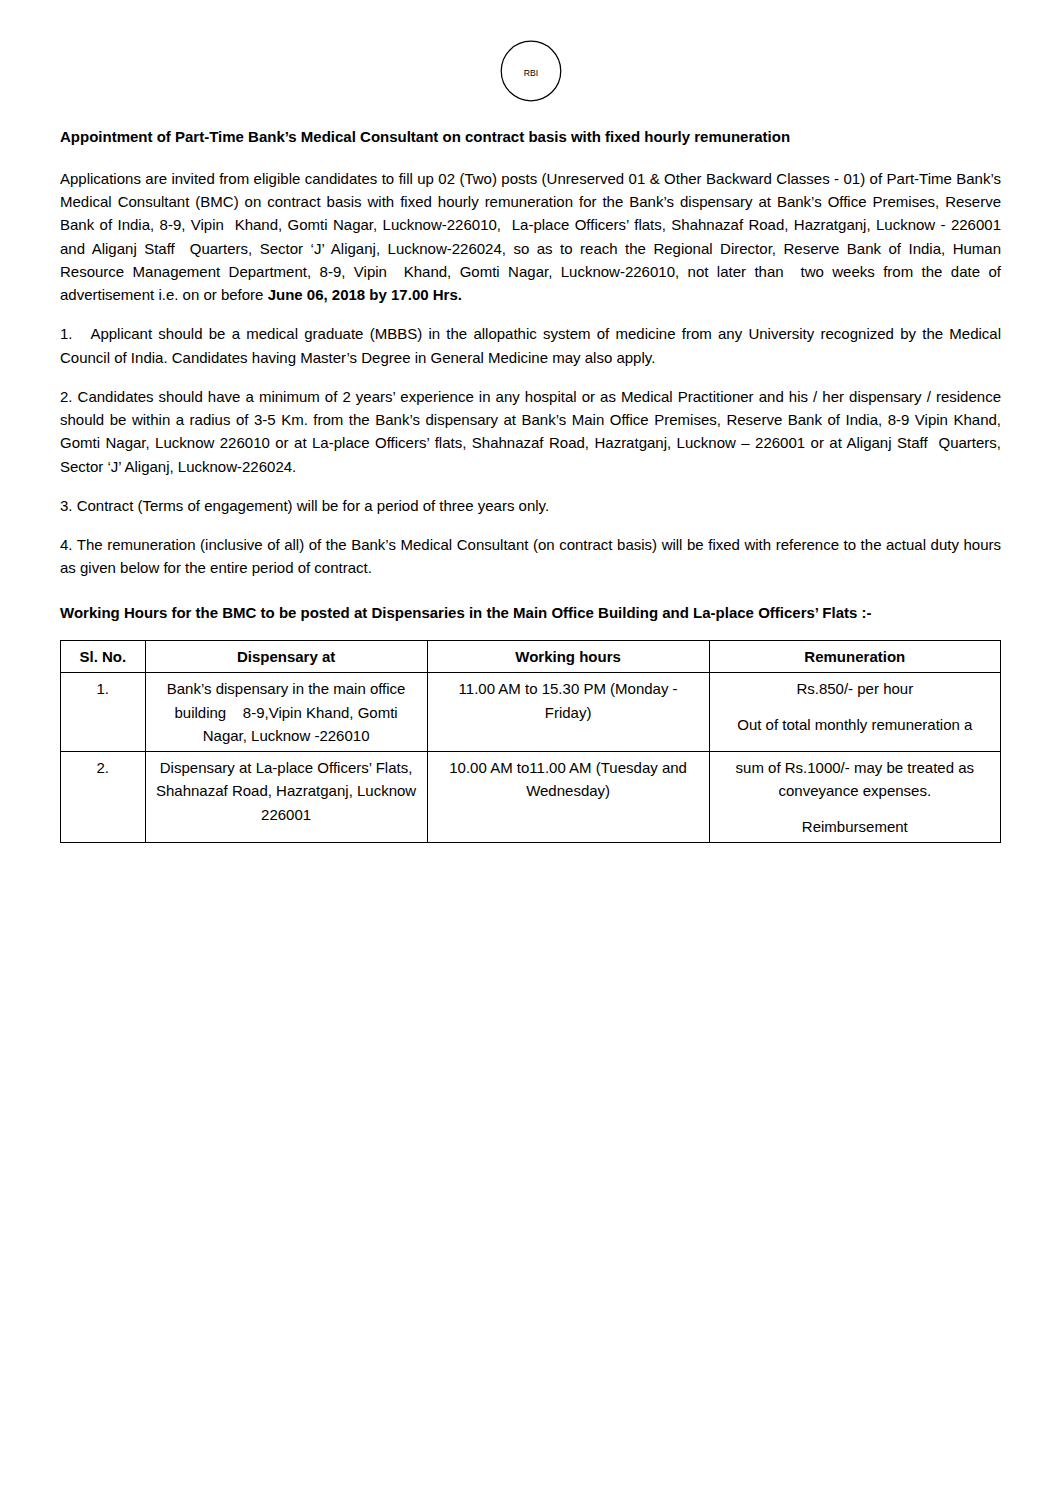Appointment of Part-Time Bank’s Medical Consultant on contract basis with fixed hourly remuneration
Applications are invited from eligible candidates to fill up 02 (Two) posts (Unreserved 01 & Other Backward Classes - 01) of Part-Time Bank’s Medical Consultant (BMC) on contract basis with fixed hourly remuneration for the Bank’s dispensary at Bank’s Office Premises, Reserve Bank of India, 8-9, Vipin Khand, Gomti Nagar, Lucknow-226010, La-place Officers’ flats, Shahnazaf Road, Hazratganj, Lucknow - 226001 and Aliganj Staff Quarters, Sector ‘J’ Aliganj, Lucknow-226024, so as to reach the Regional Director, Reserve Bank of India, Human Resource Management Department, 8-9, Vipin Khand, Gomti Nagar, Lucknow-226010, not later than two weeks from the date of advertisement i.e. on or before June 06, 2018 by 17.00 Hrs.
1. Applicant should be a medical graduate (MBBS) in the allopathic system of medicine from any University recognized by the Medical Council of India. Candidates having Master’s Degree in General Medicine may also apply.
2. Candidates should have a minimum of 2 years’ experience in any hospital or as Medical Practitioner and his / her dispensary / residence should be within a radius of 3-5 Km. from the Bank’s dispensary at Bank’s Main Office Premises, Reserve Bank of India, 8-9 Vipin Khand, Gomti Nagar, Lucknow 226010 or at La-place Officers’ flats, Shahnazaf Road, Hazratganj, Lucknow – 226001 or at Aliganj Staff Quarters, Sector ‘J’ Aliganj, Lucknow-226024.
3. Contract (Terms of engagement) will be for a period of three years only.
4. The remuneration (inclusive of all) of the Bank’s Medical Consultant (on contract basis) will be fixed with reference to the actual duty hours as given below for the entire period of contract.
Working Hours for the BMC to be posted at Dispensaries in the Main Office Building and La-place Officers’ Flats :-
| Sl. No. | Dispensary at | Working hours | Remuneration |
| --- | --- | --- | --- |
| 1. | Bank’s dispensary in the main office building 8-9,Vipin Khand, Gomti Nagar, Lucknow -226010 | 11.00 AM to 15.30 PM (Monday - Friday) | Rs.850/- per hour Out of total monthly remuneration a |
| 2. | Dispensary at La-place Officers’ Flats, Shahnazaf Road, Hazratganj, Lucknow 226001 | 10.00 AM to11.00 AM (Tuesday and Wednesday) | sum of Rs.1000/- may be treated as conveyance expenses. Reimbursement |